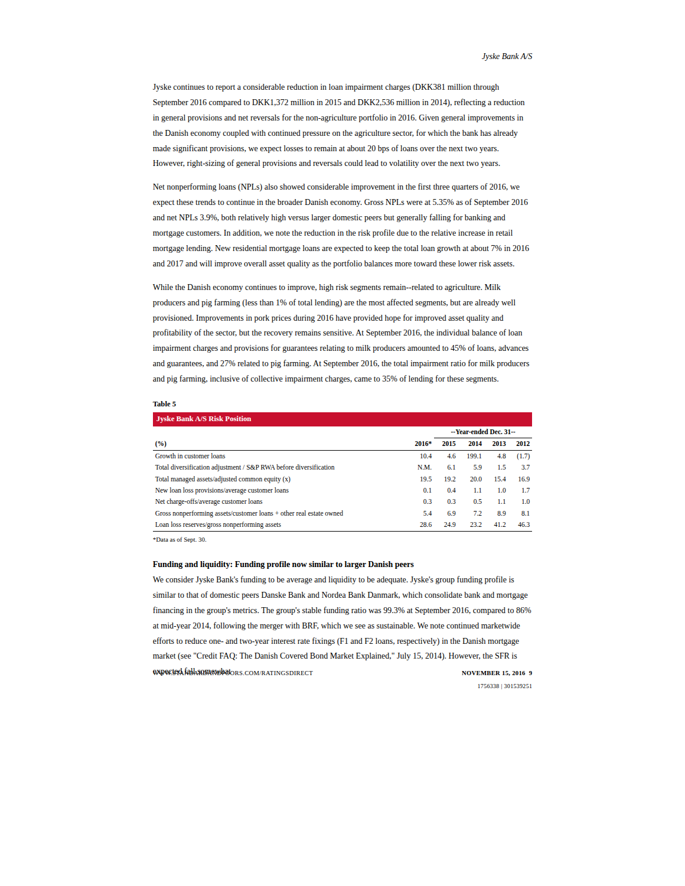Jyske Bank A/S
Jyske continues to report a considerable reduction in loan impairment charges (DKK381 million through September 2016 compared to DKK1,372 million in 2015 and DKK2,536 million in 2014), reflecting a reduction in general provisions and net reversals for the non-agriculture portfolio in 2016. Given general improvements in the Danish economy coupled with continued pressure on the agriculture sector, for which the bank has already made significant provisions, we expect losses to remain at about 20 bps of loans over the next two years. However, right-sizing of general provisions and reversals could lead to volatility over the next two years.
Net nonperforming loans (NPLs) also showed considerable improvement in the first three quarters of 2016, we expect these trends to continue in the broader Danish economy. Gross NPLs were at 5.35% as of September 2016 and net NPLs 3.9%, both relatively high versus larger domestic peers but generally falling for banking and mortgage customers. In addition, we note the reduction in the risk profile due to the relative increase in retail mortgage lending. New residential mortgage loans are expected to keep the total loan growth at about 7% in 2016 and 2017 and will improve overall asset quality as the portfolio balances more toward these lower risk assets.
While the Danish economy continues to improve, high risk segments remain--related to agriculture. Milk producers and pig farming (less than 1% of total lending) are the most affected segments, but are already well provisioned. Improvements in pork prices during 2016 have provided hope for improved asset quality and profitability of the sector, but the recovery remains sensitive. At September 2016, the individual balance of loan impairment charges and provisions for guarantees relating to milk producers amounted to 45% of loans, advances and guarantees, and 27% related to pig farming. At September 2016, the total impairment ratio for milk producers and pig farming, inclusive of collective impairment charges, came to 35% of lending for these segments.
Table 5
Jyske Bank A/S Risk Position
| | | --Year-ended Dec. 31-- |
| (%) | 2016* | 2015 | 2014 | 2013 | 2012 |
| Growth in customer loans | 10.4 | 4.6 | 199.1 | 4.8 | (1.7) |
| Total diversification adjustment / S&P RWA before diversification | N.M. | 6.1 | 5.9 | 1.5 | 3.7 |
| Total managed assets/adjusted common equity (x) | 19.5 | 19.2 | 20.0 | 15.4 | 16.9 |
| New loan loss provisions/average customer loans | 0.1 | 0.4 | 1.1 | 1.0 | 1.7 |
| Net charge-offs/average customer loans | 0.3 | 0.3 | 0.5 | 1.1 | 1.0 |
| Gross nonperforming assets/customer loans + other real estate owned | 5.4 | 6.9 | 7.2 | 8.9 | 8.1 |
| Loan loss reserves/gross nonperforming assets | 28.6 | 24.9 | 23.2 | 41.2 | 46.3 |
*Data as of Sept. 30.
Funding and liquidity: Funding profile now similar to larger Danish peers
We consider Jyske Bank's funding to be average and liquidity to be adequate. Jyske's group funding profile is similar to that of domestic peers Danske Bank and Nordea Bank Danmark, which consolidate bank and mortgage financing in the group's metrics. The group's stable funding ratio was 99.3% at September 2016, compared to 86% at mid-year 2014, following the merger with BRF, which we see as sustainable. We note continued marketwide efforts to reduce one- and two-year interest rate fixings (F1 and F2 loans, respectively) in the Danish mortgage market (see "Credit FAQ: The Danish Covered Bond Market Explained," July 15, 2014). However, the SFR is expected fall somewhat
WWW.STANDARDANDPOORS.COM/RATINGSDIRECT NOVEMBER 15, 2016 9
1756338 | 301539251